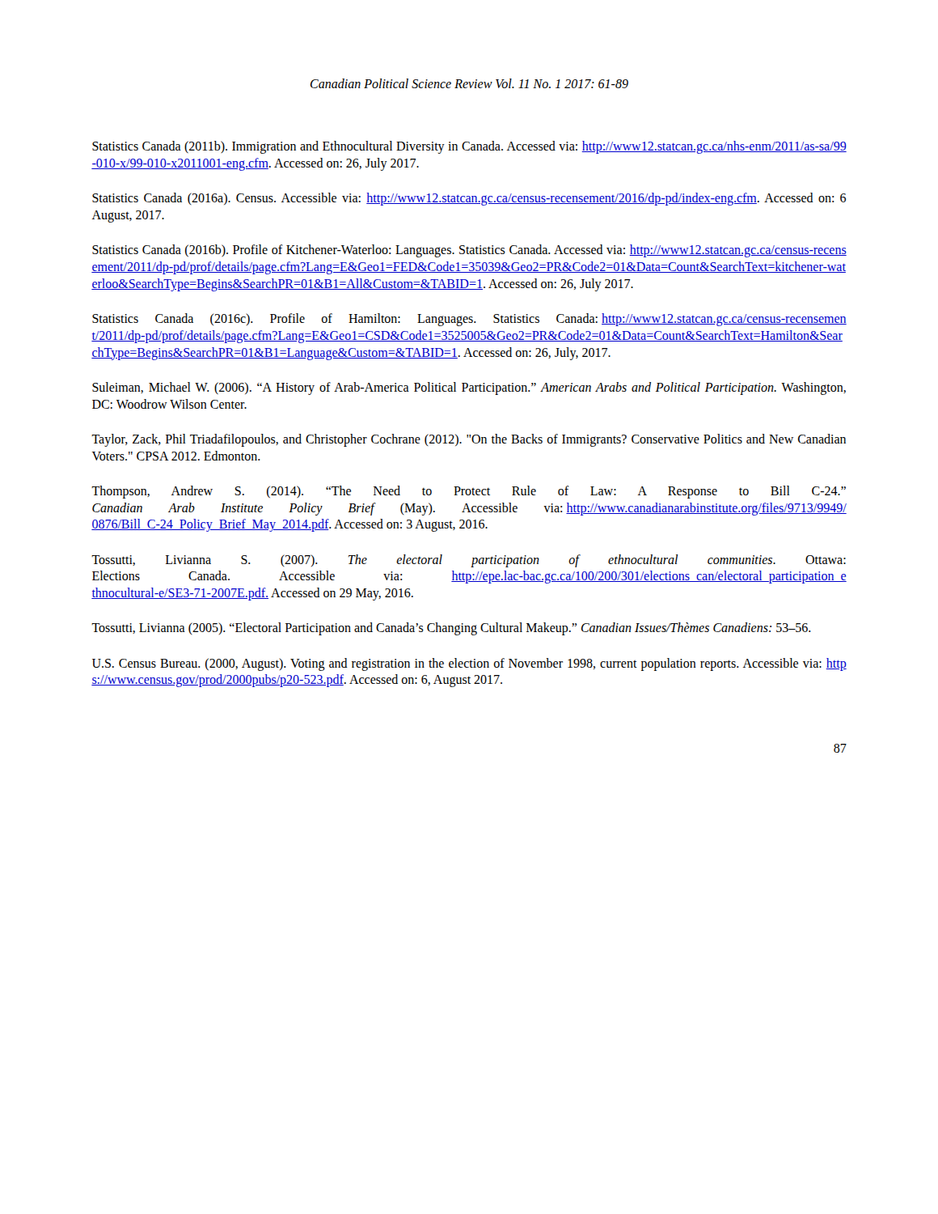Canadian Political Science Review Vol. 11 No. 1 2017: 61-89
Statistics Canada (2011b). Immigration and Ethnocultural Diversity in Canada. Accessed via: http://www12.statcan.gc.ca/nhs-enm/2011/as-sa/99-010-x/99-010-x2011001-eng.cfm. Accessed on: 26, July 2017.
Statistics Canada (2016a). Census. Accessible via: http://www12.statcan.gc.ca/census-recensement/2016/dp-pd/index-eng.cfm. Accessed on: 6 August, 2017.
Statistics Canada (2016b). Profile of Kitchener-Waterloo: Languages. Statistics Canada. Accessed via: http://www12.statcan.gc.ca/census-recensement/2011/dp-pd/prof/details/page.cfm?Lang=E&Geo1=FED&Code1=35039&Geo2=PR&Code2=01&Data=Count&SearchText=kitchener-waterloo&SearchType=Begins&SearchPR=01&B1=All&Custom=&TABID=1. Accessed on: 26, July 2017.
Statistics Canada (2016c). Profile of Hamilton: Languages. Statistics Canada: http://www12.statcan.gc.ca/census-recensement/2011/dp-pd/prof/details/page.cfm?Lang=E&Geo1=CSD&Code1=3525005&Geo2=PR&Code2=01&Data=Count&SearchText=Hamilton&SearchType=Begins&SearchPR=01&B1=Language&Custom=&TABID=1. Accessed on: 26, July, 2017.
Suleiman, Michael W. (2006). “A History of Arab-America Political Participation.” American Arabs and Political Participation. Washington, DC: Woodrow Wilson Center.
Taylor, Zack, Phil Triadafilopoulos, and Christopher Cochrane (2012). "On the Backs of Immigrants? Conservative Politics and New Canadian Voters." CPSA 2012. Edmonton.
Thompson, Andrew S. (2014). “The Need to Protect Rule of Law: A Response to Bill C-24.” Canadian Arab Institute Policy Brief (May). Accessible via: http://www.canadianarabinstitute.org/files/9713/9949/0876/Bill_C-24_Policy_Brief_May_2014.pdf. Accessed on: 3 August, 2016.
Tossutti, Livianna S. (2007). The electoral participation of ethnocultural communities. Ottawa: Elections Canada. Accessible via: http://epe.lac-bac.gc.ca/100/200/301/elections_can/electoral_participation_ethnocultural-e/SE3-71-2007E.pdf. Accessed on 29 May, 2016.
Tossutti, Livianna (2005). “Electoral Participation and Canada’s Changing Cultural Makeup.” Canadian Issues/Thèmes Canadiens: 53–56.
U.S. Census Bureau. (2000, August). Voting and registration in the election of November 1998, current population reports. Accessible via: https://www.census.gov/prod/2000pubs/p20-523.pdf. Accessed on: 6, August 2017.
87